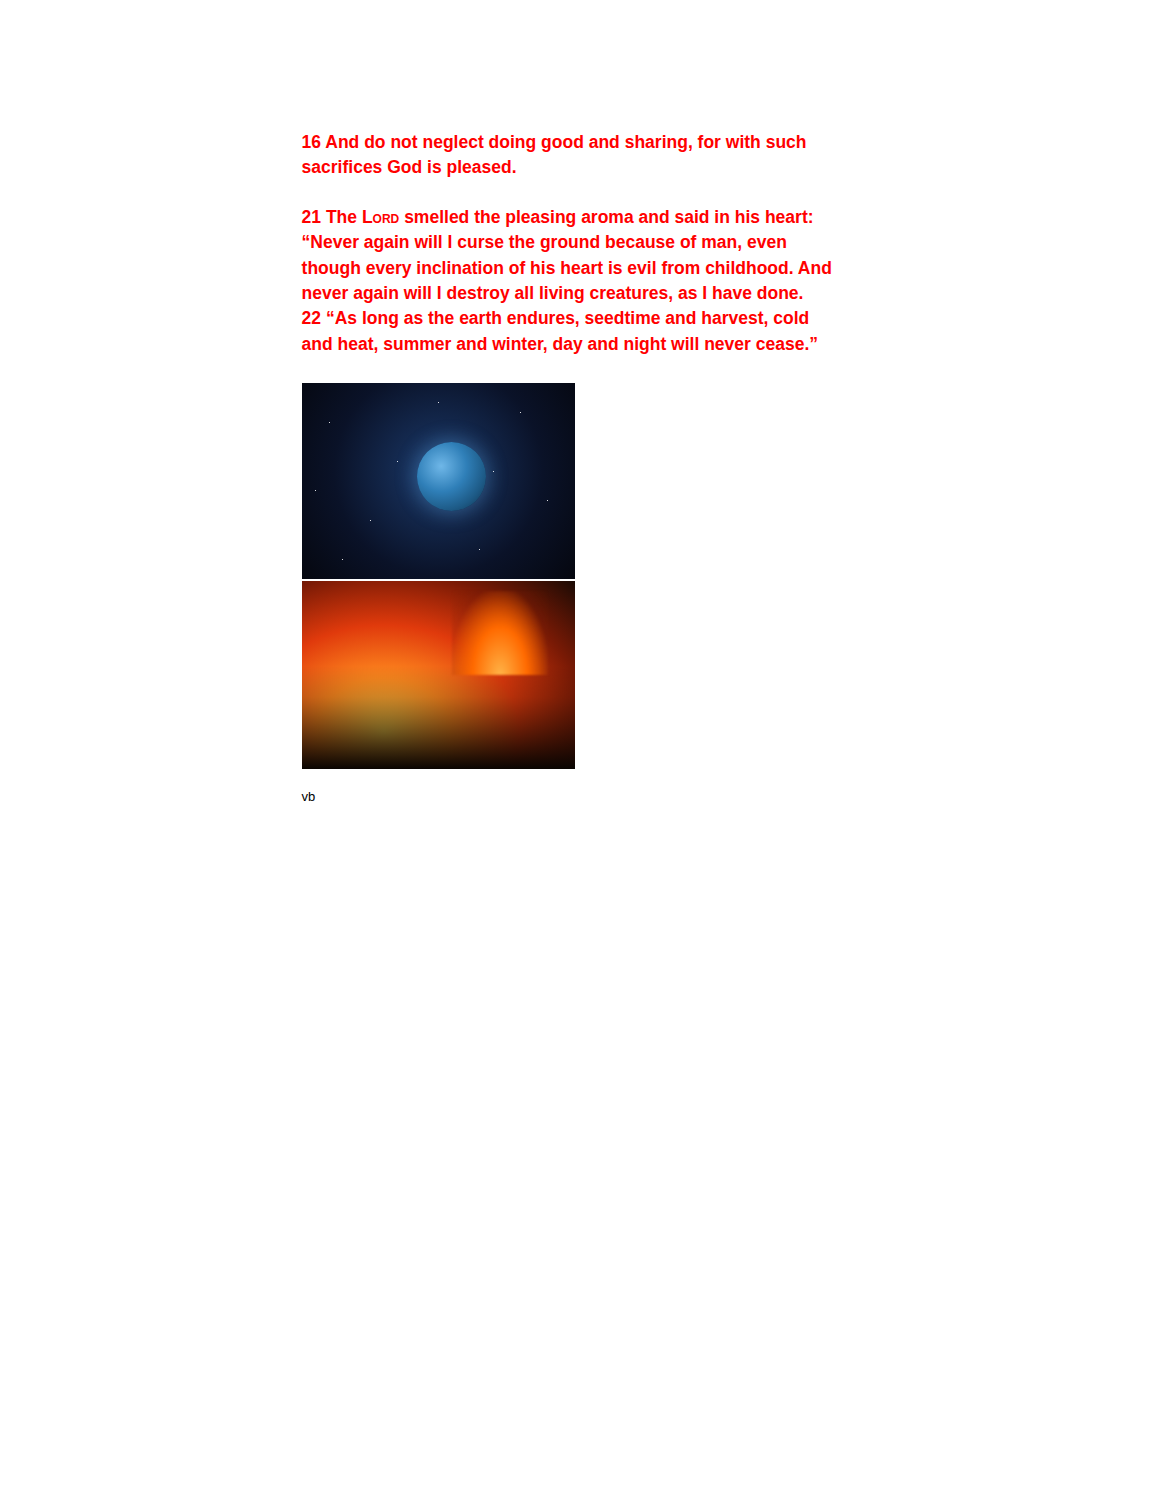16 And do not neglect doing good and sharing, for with such sacrifices God is pleased.
21 The Lord smelled the pleasing aroma and said in his heart: “Never again will I curse the ground because of man, even though every inclination of his heart is evil from childhood. And never again will I destroy all living creatures, as I have done.
22 “As long as the earth endures, seedtime and harvest, cold and heat, summer and winter, day and night will never cease.”
vb